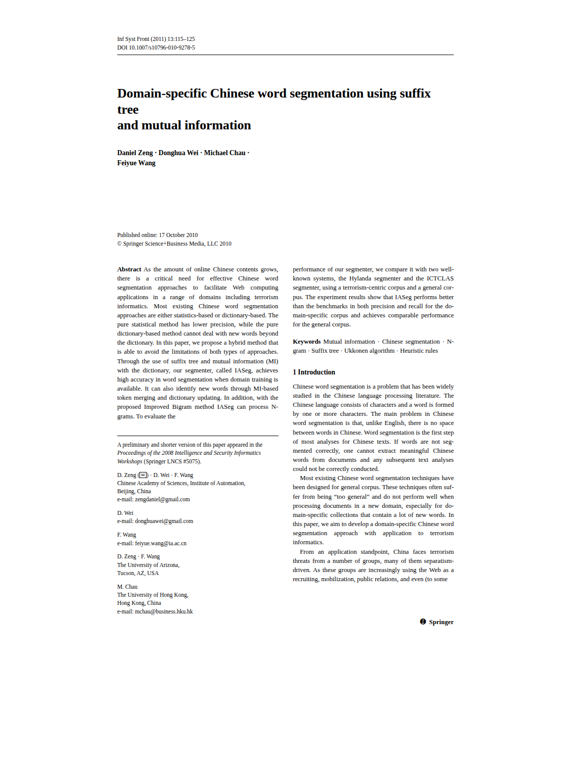Inf Syst Front (2011) 13:115–125
DOI 10.1007/s10796-010-9278-5
Domain-specific Chinese word segmentation using suffix tree
and mutual information
Daniel Zeng · Donghua Wei · Michael Chau ·
Feiyue Wang
Published online: 17 October 2010
© Springer Science+Business Media, LLC 2010
Abstract As the amount of online Chinese contents grows, there is a critical need for effective Chinese word segmentation approaches to facilitate Web computing applications in a range of domains including terrorism informatics. Most existing Chinese word segmentation approaches are either statistics-based or dictionary-based. The pure statistical method has lower precision, while the pure dictionary-based method cannot deal with new words beyond the dictionary. In this paper, we propose a hybrid method that is able to avoid the limitations of both types of approaches. Through the use of suffix tree and mutual information (MI) with the dictionary, our segmenter, called IASeg, achieves high accuracy in word segmentation when domain training is available. It can also identify new words through MI-based token merging and dictionary updating. In addition, with the proposed Improved Bigram method IASeg can process N-grams. To evaluate the
A preliminary and shorter version of this paper appeared in the Proceedings of the 2008 Intelligence and Security Informatics Workshops (Springer LNCS #5075).
D. Zeng (✉) · D. Wei · F. Wang
Chinese Academy of Sciences, Institute of Automation,
Beijing, China
e-mail: zengdaniel@gmail.com
D. Wei
e-mail: donghuawei@gmail.com
F. Wang
e-mail: feiyue.wang@ia.ac.cn
D. Zeng · F. Wang
The University of Arizona,
Tucson, AZ, USA
M. Chau
The University of Hong Kong,
Hong Kong, China
e-mail: mchau@business.hku.hk
performance of our segmenter, we compare it with two well-known systems, the Hylanda segmenter and the ICTCLAS segmenter, using a terrorism-centric corpus and a general corpus. The experiment results show that IASeg performs better than the benchmarks in both precision and recall for the domain-specific corpus and achieves comparable performance for the general corpus.
Keywords Mutual information · Chinese segmentation · N-gram · Suffix tree · Ukkonen algorithm · Heuristic rules
1 Introduction
Chinese word segmentation is a problem that has been widely studied in the Chinese language processing literature. The Chinese language consists of characters and a word is formed by one or more characters. The main problem in Chinese word segmentation is that, unlike English, there is no space between words in Chinese. Word segmentation is the first step of most analyses for Chinese texts. If words are not segmented correctly, one cannot extract meaningful Chinese words from documents and any subsequent text analyses could not be correctly conducted.
Most existing Chinese word segmentation techniques have been designed for general corpus. These techniques often suffer from being “too general” and do not perform well when processing documents in a new domain, especially for domain-specific collections that contain a lot of new words. In this paper, we aim to develop a domain-specific Chinese word segmentation approach with application to terrorism informatics.
From an application standpoint, China faces terrorism threats from a number of groups, many of them separatism-driven. As these groups are increasingly using the Web as a recruiting, mobilization, public relations, and even (to some
➊ Springer